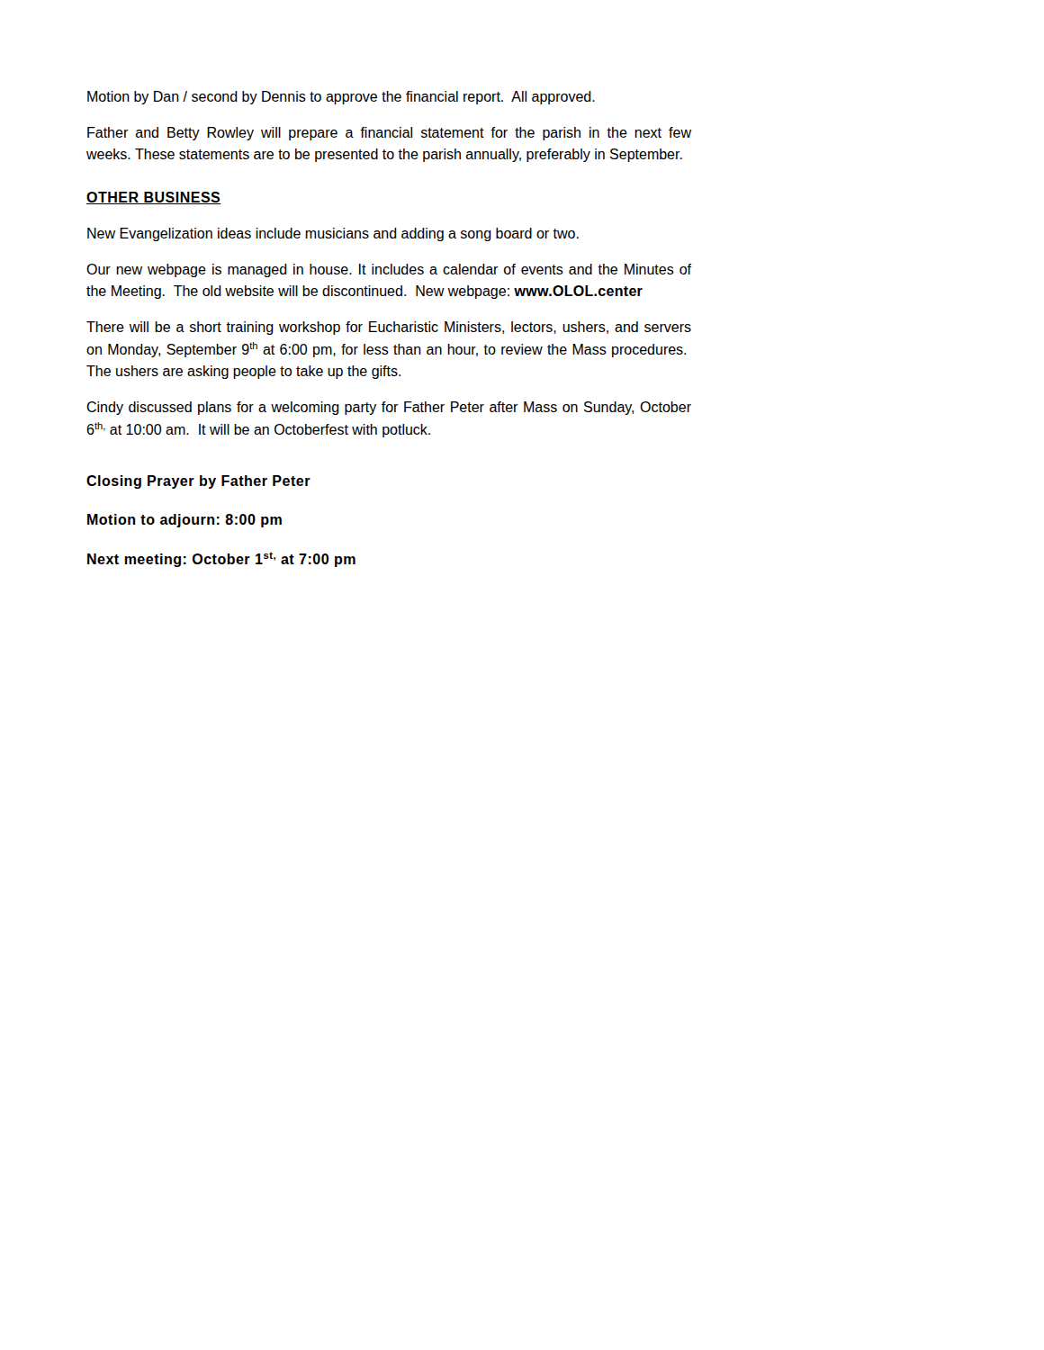Motion by Dan / second by Dennis to approve the financial report. All approved.
Father and Betty Rowley will prepare a financial statement for the parish in the next few weeks. These statements are to be presented to the parish annually, preferably in September.
OTHER BUSINESS
New Evangelization ideas include musicians and adding a song board or two.
Our new webpage is managed in house. It includes a calendar of events and the Minutes of the Meeting. The old website will be discontinued. New webpage: www.OLOL.center
There will be a short training workshop for Eucharistic Ministers, lectors, ushers, and servers on Monday, September 9th at 6:00 pm, for less than an hour, to review the Mass procedures. The ushers are asking people to take up the gifts.
Cindy discussed plans for a welcoming party for Father Peter after Mass on Sunday, October 6th, at 10:00 am. It will be an Octoberfest with potluck.
Closing Prayer by Father Peter
Motion to adjourn: 8:00 pm
Next meeting: October 1st, at 7:00 pm